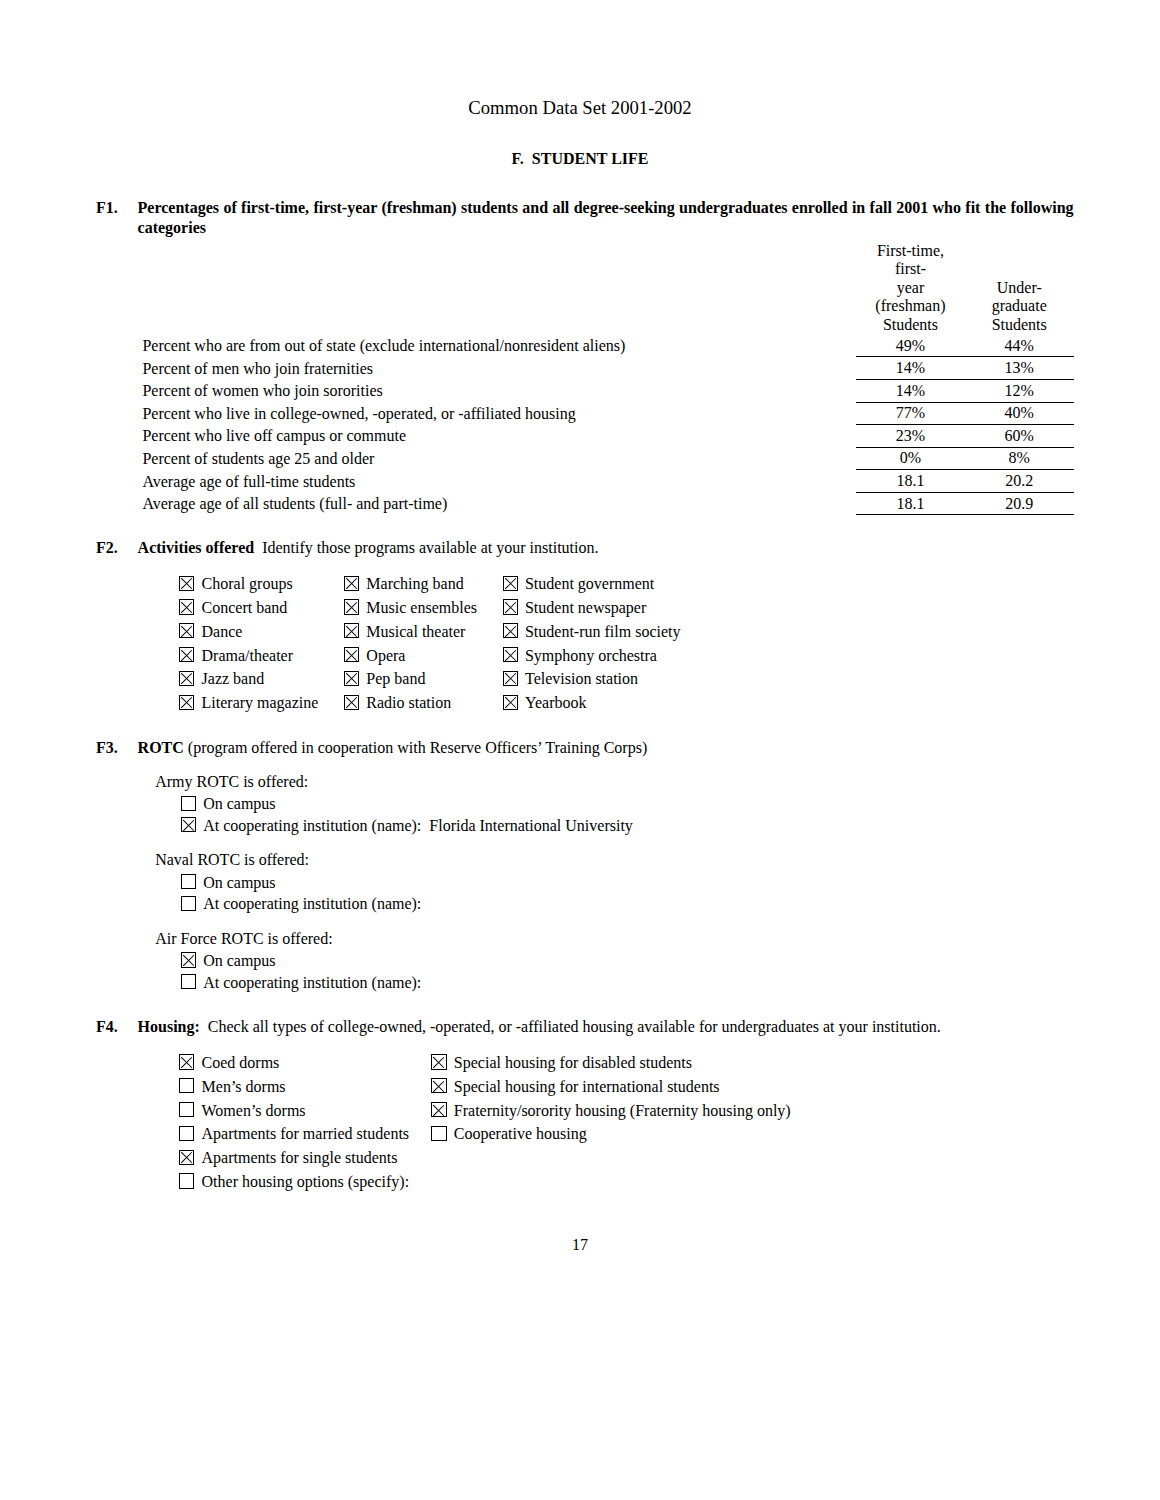Common Data Set 2001-2002
F. STUDENT LIFE
F1.
Percentages of first-time, first-year (freshman) students and all degree-seeking undergraduates enrolled in fall 2001 who fit the following categories
| | First-time, first- year (freshman) Students | Under- graduate Students |
| --- | --- | --- |
| Percent who are from out of state (exclude international/nonresident aliens) | 49% | 44% |
| Percent of men who join fraternities | 14% | 13% |
| Percent of women who join sororities | 14% | 12% |
| Percent who live in college-owned, -operated, or -affiliated housing | 77% | 40% |
| Percent who live off campus or commute | 23% | 60% |
| Percent of students age 25 and older | 0% | 8% |
| Average age of full-time students | 18.1 | 20.2 |
| Average age of all students (full- and part-time) | 18.1 | 20.9 |
F2.
Activities offered Identify those programs available at your institution.
| Choral groups | Marching band | Student government |
| Concert band | Music ensembles | Student newspaper |
| Dance | Musical theater | Student-run film society |
| Drama/theater | Opera | Symphony orchestra |
| Jazz band | Pep band | Television station |
| Literary magazine | Radio station | Yearbook |
F3.
ROTC (program offered in cooperation with Reserve Officers’ Training Corps)
Army ROTC is offered:
On campus
At cooperating institution (name): Florida International University
Naval ROTC is offered:
On campus
At cooperating institution (name):
Air Force ROTC is offered:
On campus
At cooperating institution (name):
F4.
Housing: Check all types of college-owned, -operated, or -affiliated housing available for undergraduates at your institution.
| Coed dorms | Special housing for disabled students |
| Men’s dorms | Special housing for international students |
| Women’s dorms | Fraternity/sorority housing (Fraternity housing only) |
| Apartments for married students | Cooperative housing |
| Apartments for single students | |
| Other housing options (specify): | |
17